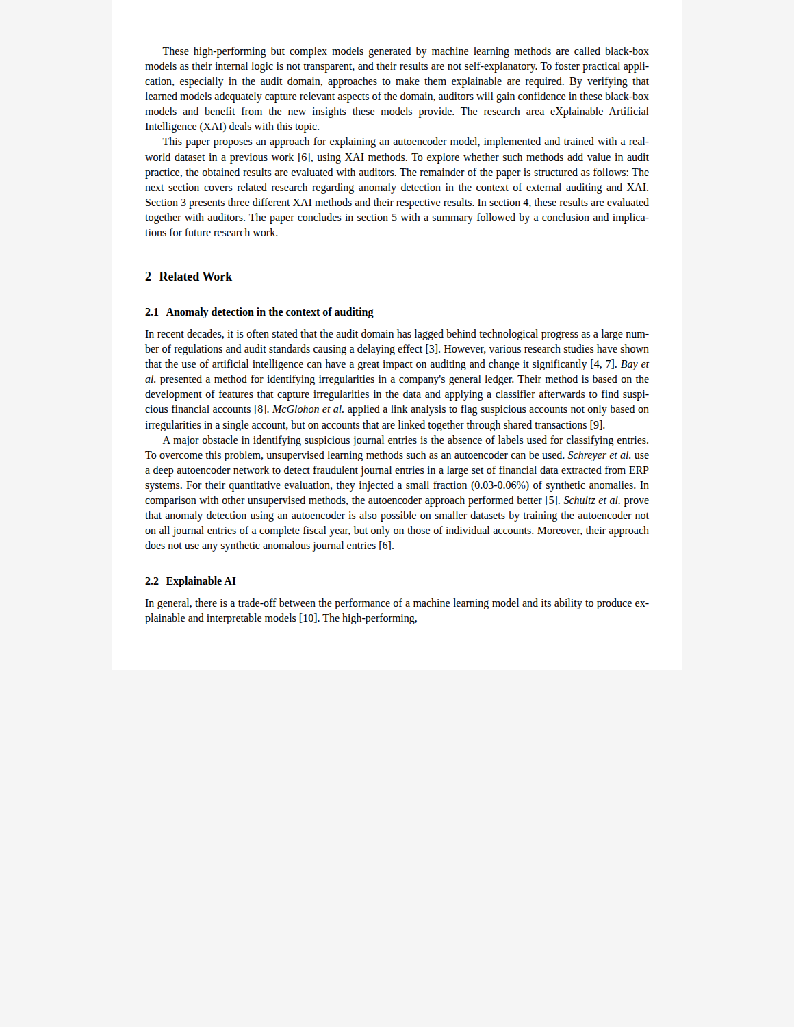These high-performing but complex models generated by machine learning methods are called black-box models as their internal logic is not transparent, and their results are not self-explanatory. To foster practical application, especially in the audit domain, approaches to make them explainable are required. By verifying that learned models adequately capture relevant aspects of the domain, auditors will gain confidence in these black-box models and benefit from the new insights these models provide. The research area eXplainable Artificial Intelligence (XAI) deals with this topic.
This paper proposes an approach for explaining an autoencoder model, implemented and trained with a real-world dataset in a previous work [6], using XAI methods. To explore whether such methods add value in audit practice, the obtained results are evaluated with auditors. The remainder of the paper is structured as follows: The next section covers related research regarding anomaly detection in the context of external auditing and XAI. Section 3 presents three different XAI methods and their respective results. In section 4, these results are evaluated together with auditors. The paper concludes in section 5 with a summary followed by a conclusion and implications for future research work.
2 Related Work
2.1 Anomaly detection in the context of auditing
In recent decades, it is often stated that the audit domain has lagged behind technological progress as a large number of regulations and audit standards causing a delaying effect [3]. However, various research studies have shown that the use of artificial intelligence can have a great impact on auditing and change it significantly [4, 7]. Bay et al. presented a method for identifying irregularities in a company's general ledger. Their method is based on the development of features that capture irregularities in the data and applying a classifier afterwards to find suspicious financial accounts [8]. McGlohon et al. applied a link analysis to flag suspicious accounts not only based on irregularities in a single account, but on accounts that are linked together through shared transactions [9].
A major obstacle in identifying suspicious journal entries is the absence of labels used for classifying entries. To overcome this problem, unsupervised learning methods such as an autoencoder can be used. Schreyer et al. use a deep autoencoder network to detect fraudulent journal entries in a large set of financial data extracted from ERP systems. For their quantitative evaluation, they injected a small fraction (0.03-0.06%) of synthetic anomalies. In comparison with other unsupervised methods, the autoencoder approach performed better [5]. Schultz et al. prove that anomaly detection using an autoencoder is also possible on smaller datasets by training the autoencoder not on all journal entries of a complete fiscal year, but only on those of individual accounts. Moreover, their approach does not use any synthetic anomalous journal entries [6].
2.2 Explainable AI
In general, there is a trade-off between the performance of a machine learning model and its ability to produce explainable and interpretable models [10]. The high-performing,